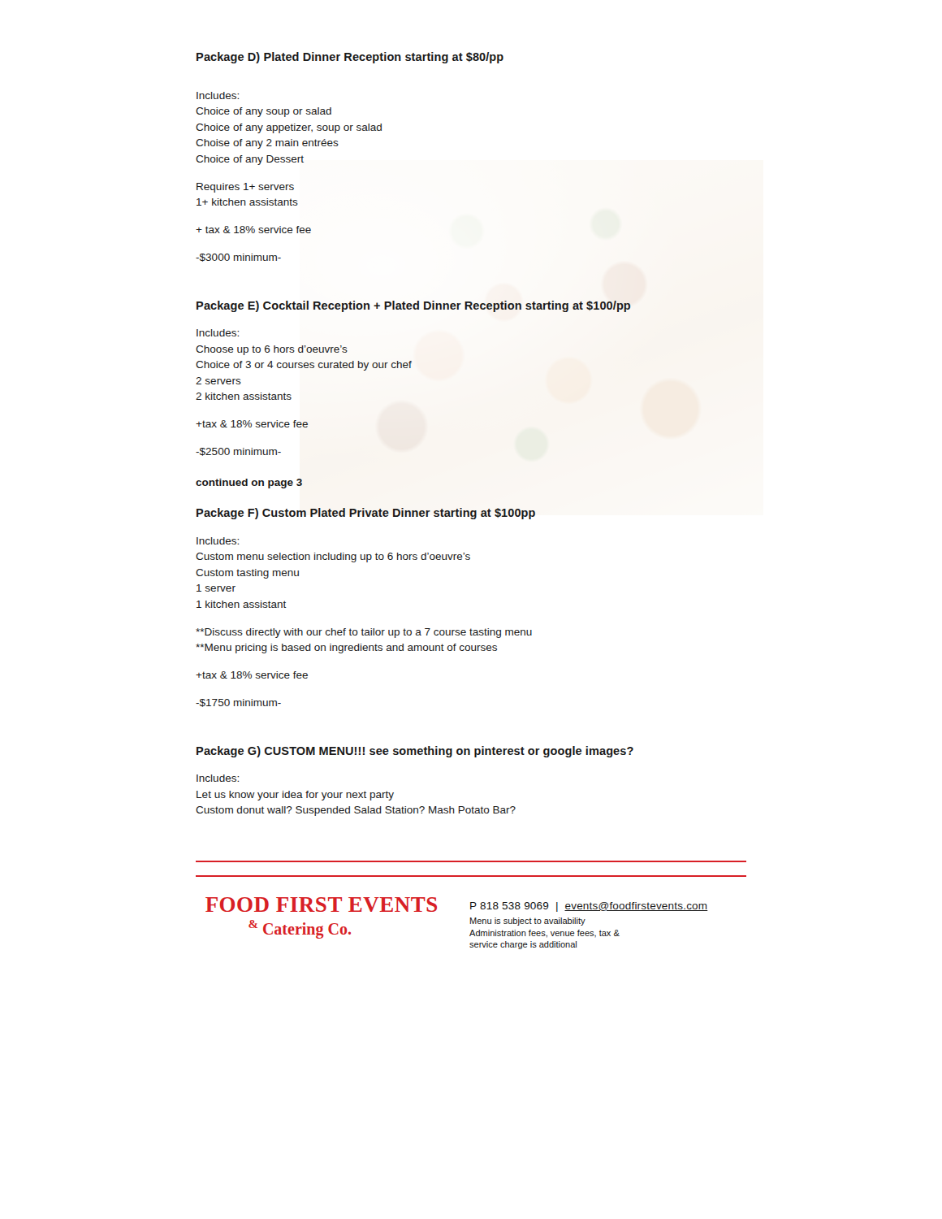Package D) Plated Dinner Reception starting at $80/pp
Includes:
Choice of any soup or salad
Choice of any appetizer, soup or salad
Choise of any 2 main entrées
Choice of any Dessert
Requires 1+ servers
1+ kitchen assistants
+ tax & 18% service fee
-$3000 minimum-
Package E) Cocktail Reception + Plated Dinner Reception starting at $100/pp
Includes:
Choose up to 6 hors d’oeuvre’s
Choice of 3 or 4 courses curated by our chef
2 servers
2 kitchen assistants
+tax & 18% service fee
-$2500 minimum-
continued on page 3
Package F) Custom Plated Private Dinner starting at $100pp
Includes:
Custom menu selection including up to 6 hors d’oeuvre’s
Custom tasting menu
1 server
1 kitchen assistant
**Discuss directly with our chef to tailor up to a 7 course tasting menu
**Menu pricing is based on ingredients and amount of courses
+tax & 18% service fee
-$1750 minimum-
Package G) CUSTOM MENU!!! see something on pinterest or google images?
Includes:
Let us know your idea for your next party
Custom donut wall? Suspended Salad Station? Mash Potato Bar?
FOOD FIRST EVENTS
& Catering Co.
P 818 538 9069 | events@foodfirstevents.com
Menu is subject to availability
Administration fees, venue fees, tax &
service charge is additional